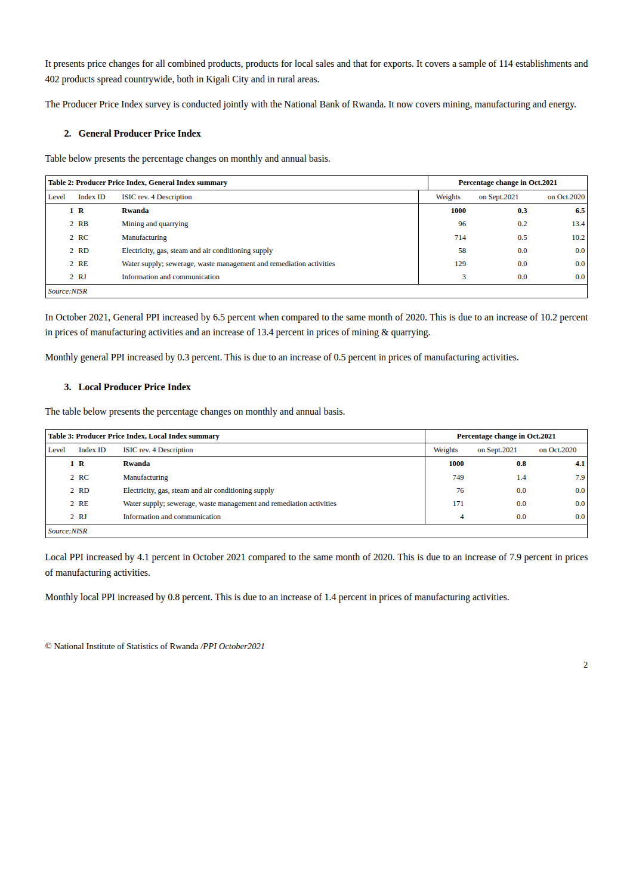It presents price changes for all combined products, products for local sales and that for exports. It covers a sample of 114 establishments and 402 products spread countrywide, both in Kigali City and in rural areas.
The Producer Price Index survey is conducted jointly with the National Bank of Rwanda. It now covers mining, manufacturing and energy.
2. General Producer Price Index
Table below presents the percentage changes on monthly and annual basis.
| Table 2: Producer Price Index, General Index summary | Percentage change in Oct.2021 |
| Level | Index ID | ISIC rev. 4 Description | | Weights | on Sept.2021 | on Oct.2020 |
| 1 | R | Rwanda | | 1000 | 0.3 | 6.5 |
| 2 | RB | Mining and quarrying | | 96 | 0.2 | 13.4 |
| 2 | RC | Manufacturing | | 714 | 0.5 | 10.2 |
| 2 | RD | Electricity, gas, steam and air conditioning supply | | 58 | 0.0 | 0.0 |
| 2 | RE | Water supply; sewerage, waste management and remediation activities | | 129 | 0.0 | 0.0 |
| 2 | RJ | Information and communication | | 3 | 0.0 | 0.0 |
| Source:NISR |
In October 2021, General PPI increased by 6.5 percent when compared to the same month of 2020. This is due to an increase of 10.2 percent in prices of manufacturing activities and an increase of 13.4 percent in prices of mining & quarrying.
Monthly general PPI increased by 0.3 percent. This is due to an increase of 0.5 percent in prices of manufacturing activities.
3. Local Producer Price Index
The table below presents the percentage changes on monthly and annual basis.
| Table 3: Producer Price Index, Local Index summary | Percentage change in Oct.2021 |
| Level | Index ID | ISIC rev. 4 Description | Weights | on Sept.2021 | on Oct.2020 |
| 1 | R | Rwanda | 1000 | 0.8 | 4.1 |
| 2 | RC | Manufacturing | 749 | 1.4 | 7.9 |
| 2 | RD | Electricity, gas, steam and air conditioning supply | 76 | 0.0 | 0.0 |
| 2 | RE | Water supply; sewerage, waste management and remediation activities | 171 | 0.0 | 0.0 |
| 2 | RJ | Information and communication | 4 | 0.0 | 0.0 |
| Source:NISR |
Local PPI increased by 4.1 percent in October 2021 compared to the same month of 2020. This is due to an increase of 7.9 percent in prices of manufacturing activities.
Monthly local PPI increased by 0.8 percent. This is due to an increase of 1.4 percent in prices of manufacturing activities.
© National Institute of Statistics of Rwanda /PPI October2021
2